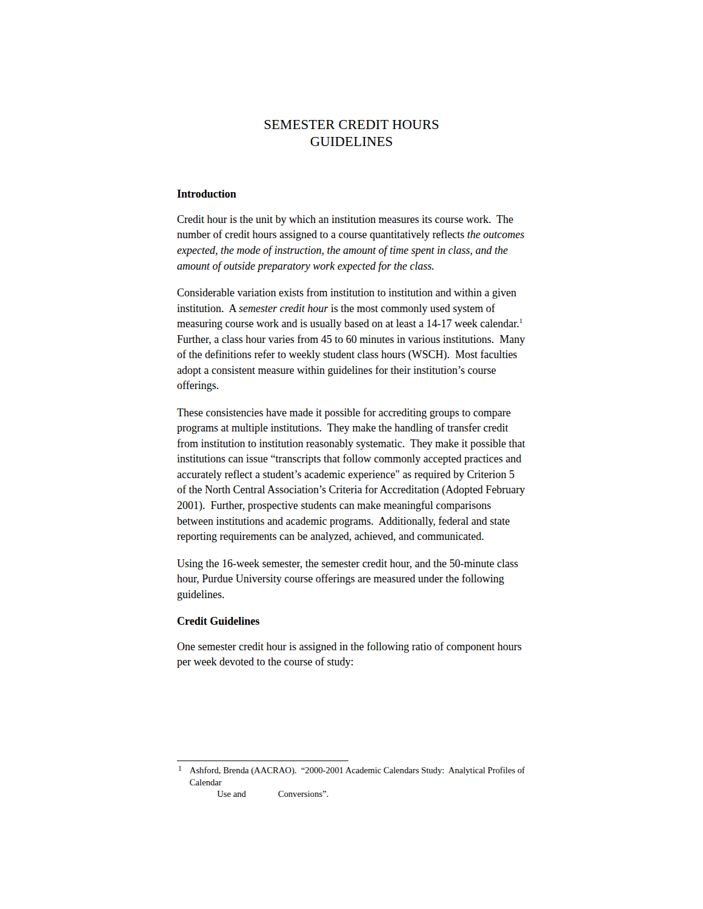SEMESTER CREDIT HOURS
GUIDELINES
Introduction
Credit hour is the unit by which an institution measures its course work. The number of credit hours assigned to a course quantitatively reflects the outcomes expected, the mode of instruction, the amount of time spent in class, and the amount of outside preparatory work expected for the class.
Considerable variation exists from institution to institution and within a given institution. A semester credit hour is the most commonly used system of measuring course work and is usually based on at least a 14-17 week calendar.1 Further, a class hour varies from 45 to 60 minutes in various institutions. Many of the definitions refer to weekly student class hours (WSCH). Most faculties adopt a consistent measure within guidelines for their institution’s course offerings.
These consistencies have made it possible for accrediting groups to compare programs at multiple institutions. They make the handling of transfer credit from institution to institution reasonably systematic. They make it possible that institutions can issue “transcripts that follow commonly accepted practices and accurately reflect a student’s academic experience" as required by Criterion 5 of the North Central Association’s Criteria for Accreditation (Adopted February 2001). Further, prospective students can make meaningful comparisons between institutions and academic programs. Additionally, federal and state reporting requirements can be analyzed, achieved, and communicated.
Using the 16-week semester, the semester credit hour, and the 50-minute class hour, Purdue University course offerings are measured under the following guidelines.
Credit Guidelines
One semester credit hour is assigned in the following ratio of component hours per week devoted to the course of study:
1 Ashford, Brenda (AACRAO). “2000-2001 Academic Calendars Study: Analytical Profiles of Calendar
Use and Conversions”.